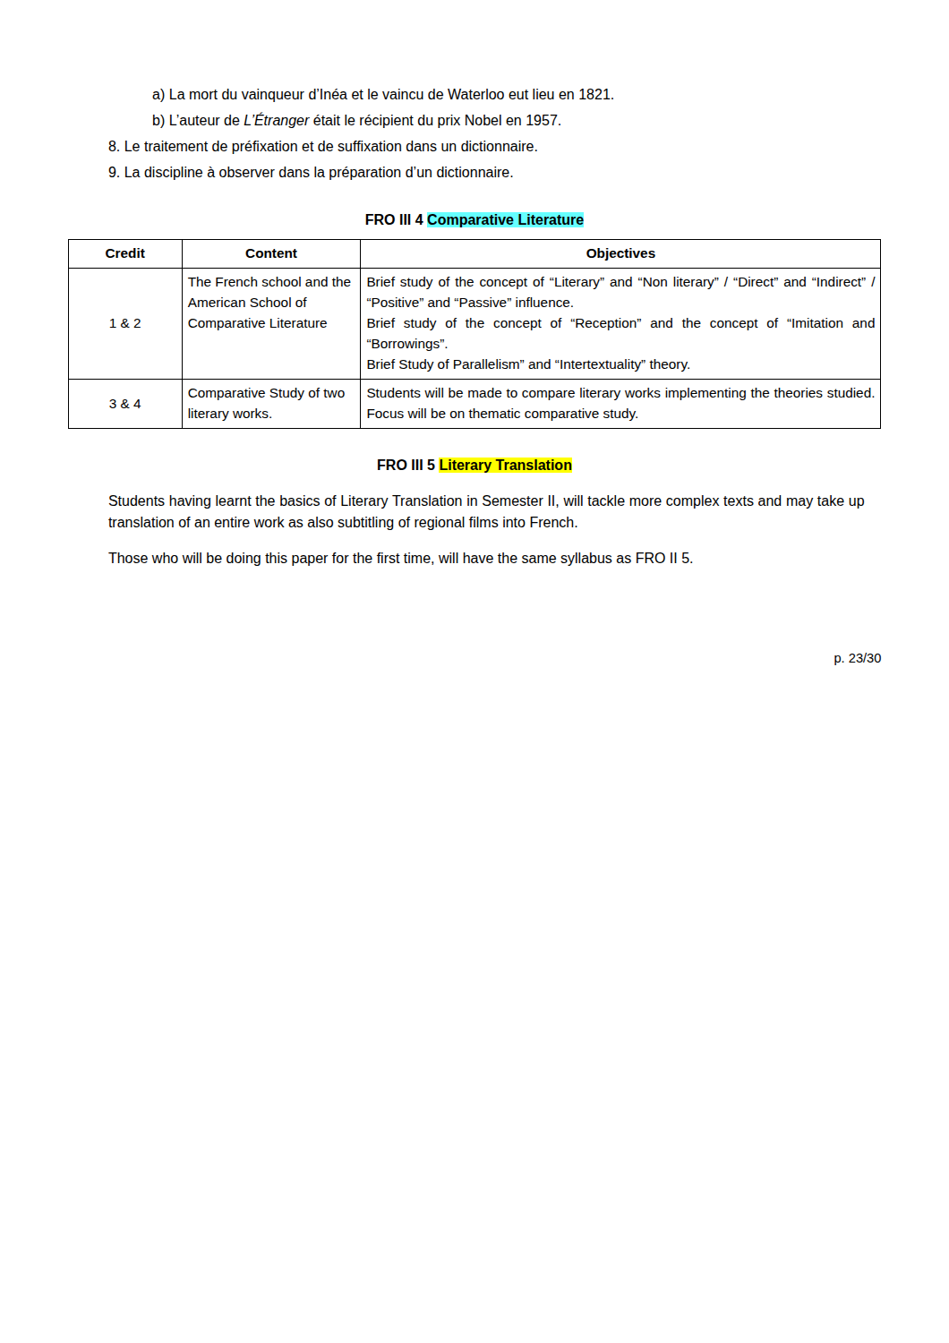a) La mort du vainqueur d’Inéa et le vaincu de Waterloo eut lieu en 1821.
b) L’auteur de L’Étranger était le récipient du prix Nobel en 1957.
8. Le traitement de préfixation et de suffixation dans un dictionnaire.
9. La discipline à observer dans la préparation d’un dictionnaire.
FRO III 4 Comparative Literature
| Credit | Content | Objectives |
| --- | --- | --- |
| 1 & 2 | The French school and the American School of Comparative Literature | Brief study of the concept of “Literary” and “Non literary” / “Direct” and “Indirect” / “Positive” and “Passive” influence. Brief study of the concept of “Reception” and the concept of “Imitation and “Borrowings”. Brief Study of Parallelism” and “Intertextuality” theory. |
| 3 & 4 | Comparative Study of two literary works. | Students will be made to compare literary works implementing the theories studied. Focus will be on thematic comparative study. |
FRO III 5 Literary Translation
Students having learnt the basics of Literary Translation in Semester II, will tackle more complex texts and may take up translation of an entire work as also subtitling of regional films into French.
Those who will be doing this paper for the first time, will have the same syllabus as FRO II 5.
p. 23/30